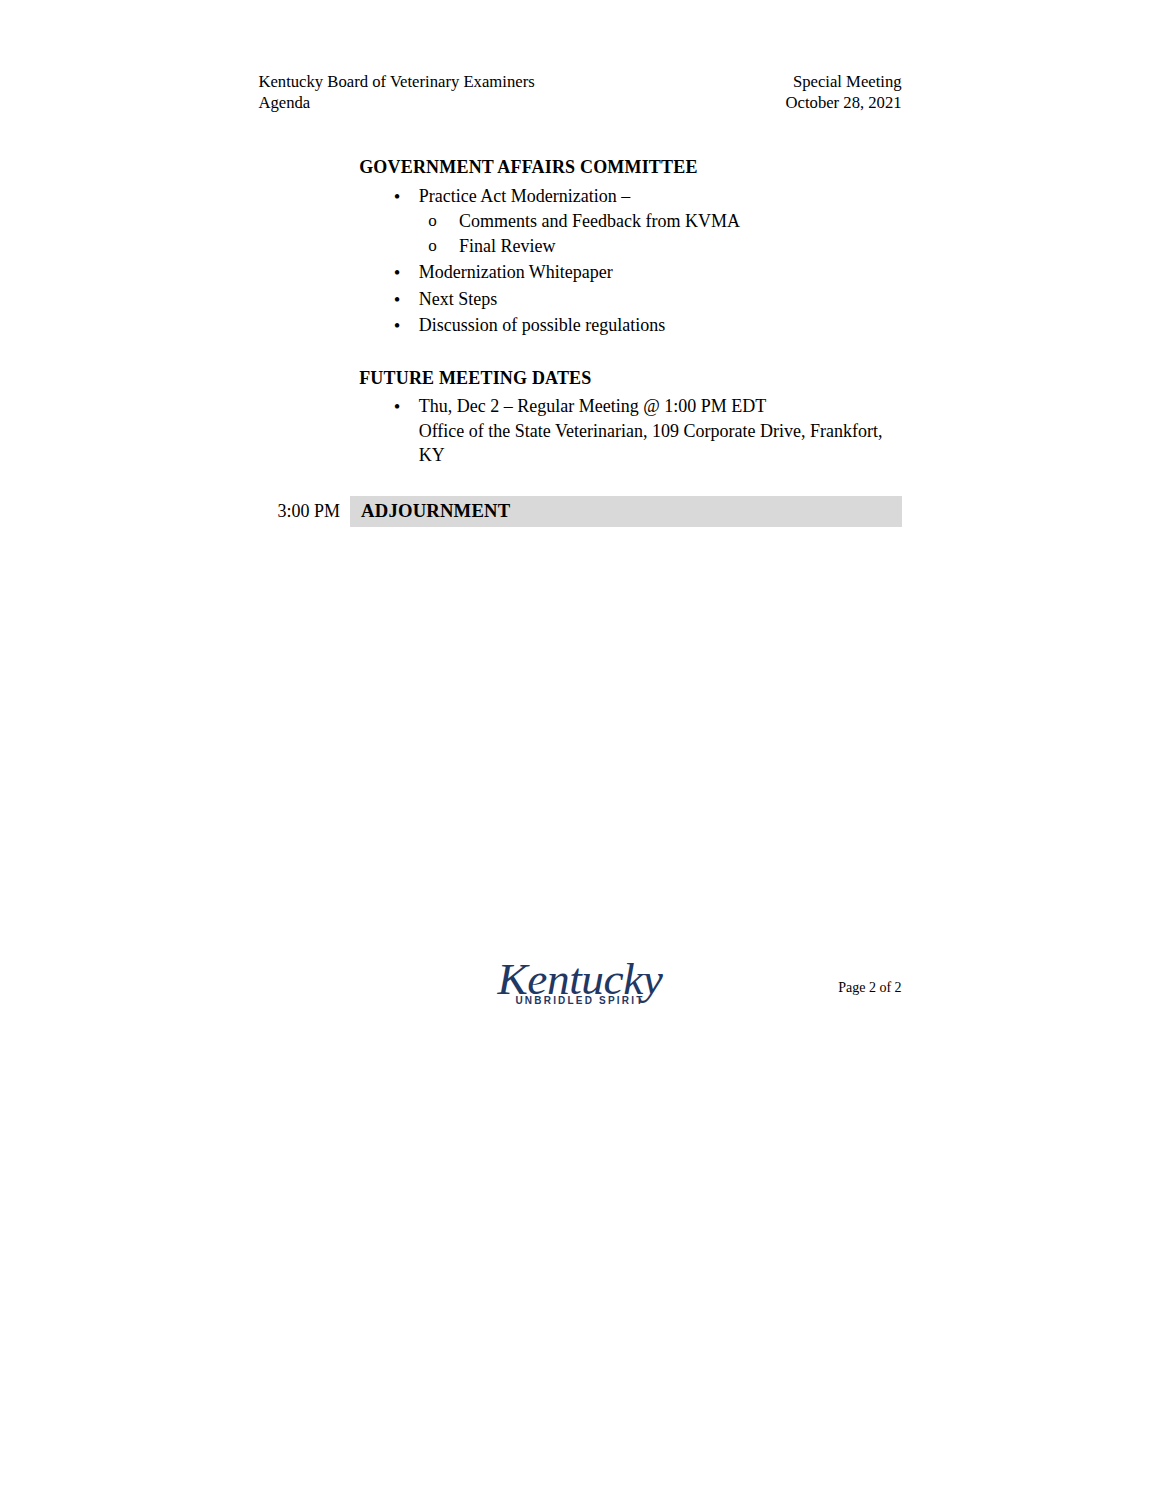Kentucky Board of Veterinary Examiners
Special Meeting
Agenda
October 28, 2021
GOVERNMENT AFFAIRS COMMITTEE
Practice Act Modernization –
Comments and Feedback from KVMA
Final Review
Modernization Whitepaper
Next Steps
Discussion of possible regulations
FUTURE MEETING DATES
Thu, Dec 2 – Regular Meeting @ 1:00 PM EDT Office of the State Veterinarian, 109 Corporate Drive, Frankfort, KY
3:00 PM
ADJOURNMENT
Kentucky
UNBRIDLED SPIRIT
Page 2 of 2